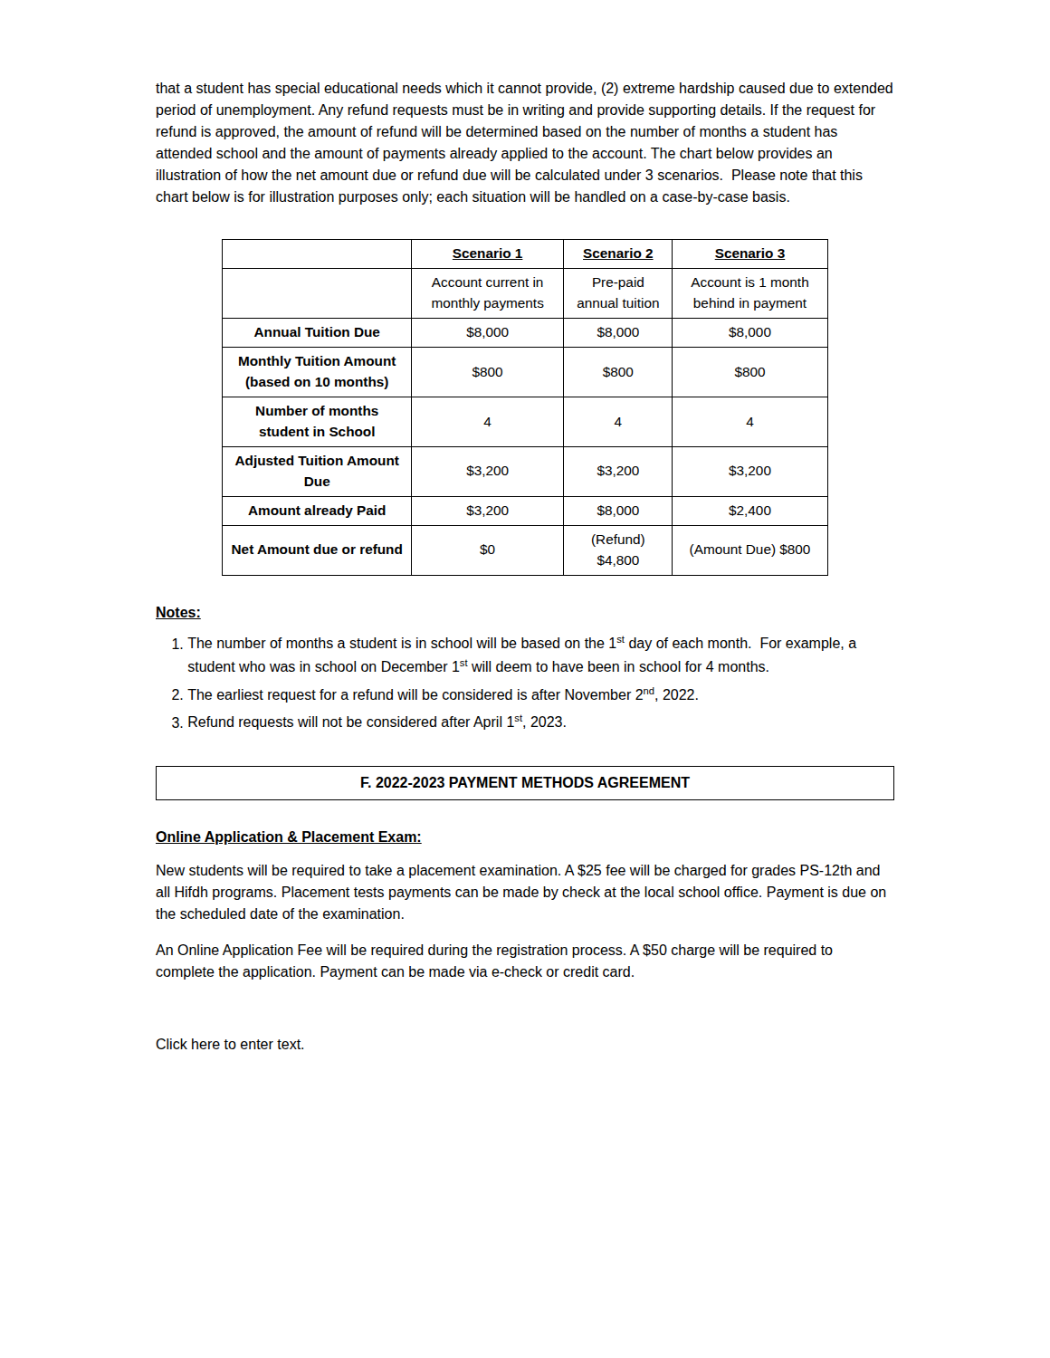that a student has special educational needs which it cannot provide, (2) extreme hardship caused due to extended period of unemployment. Any refund requests must be in writing and provide supporting details. If the request for refund is approved, the amount of refund will be determined based on the number of months a student has attended school and the amount of payments already applied to the account. The chart below provides an illustration of how the net amount due or refund due will be calculated under 3 scenarios. Please note that this chart below is for illustration purposes only; each situation will be handled on a case-by-case basis.
| | Scenario 1 | Scenario 2 | Scenario 3 |
| --- | --- | --- | --- |
| | Account current in monthly payments | Pre-paid annual tuition | Account is 1 month behind in payment |
| Annual Tuition Due | $8,000 | $8,000 | $8,000 |
| Monthly Tuition Amount (based on 10 months) | $800 | $800 | $800 |
| Number of months student in School | 4 | 4 | 4 |
| Adjusted Tuition Amount Due | $3,200 | $3,200 | $3,200 |
| Amount already Paid | $3,200 | $8,000 | $2,400 |
| Net Amount due or refund | $0 | (Refund) $4,800 | (Amount Due) $800 |
Notes:
The number of months a student is in school will be based on the 1st day of each month. For example, a student who was in school on December 1st will deem to have been in school for 4 months.
The earliest request for a refund will be considered is after November 2nd, 2022.
Refund requests will not be considered after April 1st, 2023.
F. 2022-2023 PAYMENT METHODS AGREEMENT
Online Application & Placement Exam:
New students will be required to take a placement examination. A $25 fee will be charged for grades PS-12th and all Hifdh programs. Placement tests payments can be made by check at the local school office. Payment is due on the scheduled date of the examination.
An Online Application Fee will be required during the registration process. A $50 charge will be required to complete the application. Payment can be made via e-check or credit card.
Click here to enter text.